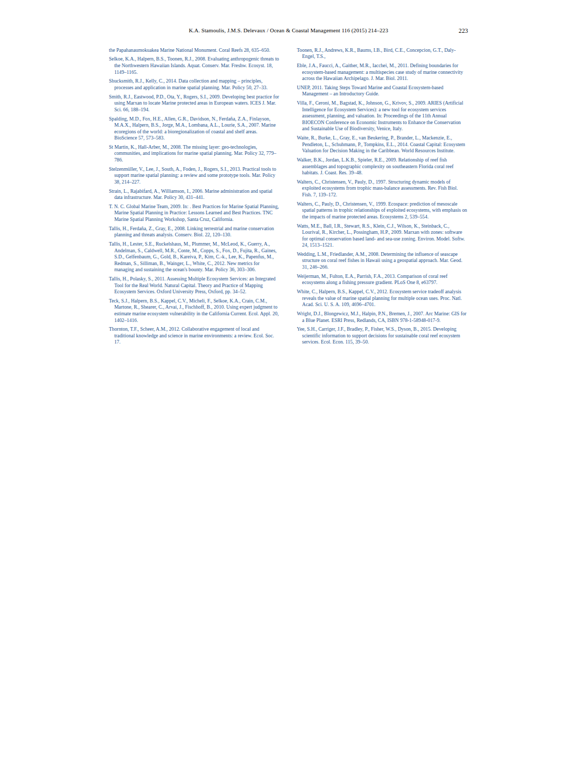K.A. Stamoulis, J.M.S. Delevaux / Ocean & Coastal Management 116 (2015) 214–223 223
the Papahanaumokuakea Marine National Monument. Coral Reefs 28, 635–650.
Selkoe, K.A., Halpern, B.S., Toonen, R.J., 2008. Evaluating anthropogenic threats to the Northwestern Hawaiian Islands. Aquat. Conserv. Mar. Freshw. Ecosyst. 18, 1149–1165.
Shucksmith, R.J., Kelly, C., 2014. Data collection and mapping – principles, processes and application in marine spatial planning. Mar. Policy 50, 27–33.
Smith, R.J., Eastwood, P.D., Ota, Y., Rogers, S.I., 2009. Developing best practice for using Marxan to locate Marine protected areas in European waters. ICES J. Mar. Sci. 66, 188–194.
Spalding, M.D., Fox, H.E., Allen, G.R., Davidson, N., Ferdaña, Z.A., Finlayson, M.A.X., Halpern, B.S., Jorge, M.A., Lombana, A.L., Lourie, S.A., 2007. Marine ecoregions of the world: a bioregionalization of coastal and shelf areas. BioScience 57, 573–583.
St Martin, K., Hall-Arber, M., 2008. The missing layer: geo-technologies, communities, and implications for marine spatial planning. Mar. Policy 32, 779–786.
Stelzenmüller, V., Lee, J., South, A., Foden, J., Rogers, S.I., 2013. Practical tools to support marine spatial planning: a review and some prototype tools. Mar. Policy 38, 214–227.
Strain, L., Rajabifard, A., Williamson, I., 2006. Marine administration and spatial data infrastructure. Mar. Policy 30, 431–441.
T. N. C. Global Marine Team, 2009. In: . Best Practices for Marine Spatial Planning, Marine Spatial Planning in Practice: Lessons Learned and Best Practices. TNC Marine Spatial Planning Workshop, Santa Cruz, California.
Tallis, H., Ferdaña, Z., Gray, E., 2008. Linking terrestrial and marine conservation planning and threats analysis. Conserv. Biol. 22, 120–130.
Tallis, H., Lester, S.E., Ruckelshaus, M., Plummer, M., McLeod, K., Guerry, A., Andelman, S., Caldwell, M.R., Conte, M., Copps, S., Fox, D., Fujita, R., Gaines, S.D., Gelfenbaum, G., Gold, B., Kareiva, P., Kim, C.-k., Lee, K., Papenfus, M., Redman, S., Silliman, B., Wainger, L., White, C., 2012. New metrics for managing and sustaining the ocean's bounty. Mar. Policy 36, 303–306.
Tallis, H., Polasky, S., 2011. Assessing Multiple Ecosystem Services: an Integrated Tool for the Real World. Natural Capital. Theory and Practice of Mapping Ecosystem Services. Oxford University Press, Oxford, pp. 34–52.
Teck, S.J., Halpern, B.S., Kappel, C.V., Micheli, F., Selkoe, K.A., Crain, C.M., Martone, R., Shearer, C., Arvai, J., Fischhoff, B., 2010. Using expert judgment to estimate marine ecosystem vulnerability in the California Current. Ecol. Appl. 20, 1402–1416.
Thornton, T.F., Scheer, A.M., 2012. Collaborative engagement of local and traditional knowledge and science in marine environments: a review. Ecol. Soc. 17.
Toonen, R.J., Andrews, K.R., Baums, I.B., Bird, C.E., Concepcion, G.T., Daly-Engel, T.S.,
Eble, J.A., Faucci, A., Gaither, M.R., Iacchei, M., 2011. Defining boundaries for ecosystem-based management: a multispecies case study of marine connectivity across the Hawaiian Archipelago. J. Mar. Biol. 2011.
UNEP, 2011. Taking Steps Toward Marine and Coastal Ecosystem-based Management – an Introductory Guide.
Villa, F., Ceroni, M., Bagstad, K., Johnson, G., Krivov, S., 2009. ARIES (Artificial Intelligence for Ecosystem Services): a new tool for ecosystem services assessment, planning, and valuation. In: Proceedings of the 11th Annual BIOECON Conference on Economic Instruments to Enhance the Conservation and Sustainable Use of Biodiversity, Venice, Italy.
Waite, R., Burke, L., Gray, E., van Beukering, P., Brander, L., Mackenzie, E., Pendleton, L., Schuhmann, P., Tompkins, E.L., 2014. Coastal Capital: Ecosystem Valuation for Decision Making in the Caribbean. World Resources Institute.
Walker, B.K., Jordan, L.K.B., Spieler, R.E., 2009. Relationship of reef fish assemblages and topographic complexity on southeastern Florida coral reef habitats. J. Coast. Res. 39–48.
Walters, C., Christensen, V., Pauly, D., 1997. Structuring dynamic models of exploited ecosystems from trophic mass-balance assessments. Rev. Fish Biol. Fish. 7, 139–172.
Walters, C., Pauly, D., Christensen, V., 1999. Ecospace: prediction of mesoscale spatial patterns in trophic relationships of exploited ecosystems, with emphasis on the impacts of marine protected areas. Ecosystems 2, 539–554.
Watts, M.E., Ball, I.R., Stewart, R.S., Klein, C.J., Wilson, K., Steinback, C., Lourival, R., Kircher, L., Possingham, H.P., 2009. Marxan with zones: software for optimal conservation based land- and sea-use zoning. Environ. Model. Softw. 24, 1513–1521.
Wedding, L.M., Friedlander, A.M., 2008. Determining the influence of seascape structure on coral reef fishes in Hawaii using a geospatial approach. Mar. Geod. 31, 246–266.
Weijerman, M., Fulton, E.A., Parrish, F.A., 2013. Comparison of coral reef ecosystems along a fishing pressure gradient. PLoS One 8, e63797.
White, C., Halpern, B.S., Kappel, C.V., 2012. Ecosystem service tradeoff analysis reveals the value of marine spatial planning for multiple ocean uses. Proc. Natl. Acad. Sci. U. S. A. 109, 4696–4701.
Wright, D.J., Blongewicz, M.J., Halpin, P.N., Bremen, J., 2007. Arc Marine: GIS for a Blue Planet. ESRI Press, Redlands, CA, ISBN 978-1-58948-017-9.
Yee, S.H., Carriger, J.F., Bradley, P., Fisher, W.S., Dyson, B., 2015. Developing scientific information to support decisions for sustainable coral reef ecosystem services. Ecol. Econ. 115, 39–50.